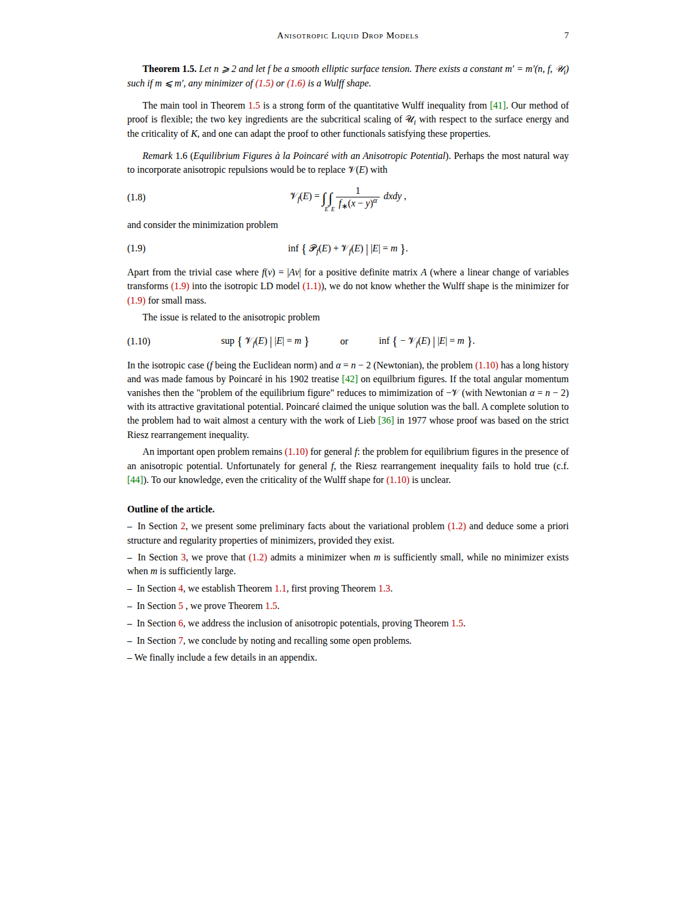Anisotropic Liquid Drop Models 7
Theorem 1.5. Let n ⩾ 2 and let f be a smooth elliptic surface tension. There exists a constant m′ = m′(n, f, 𝒰i) such if m ⩽ m′, any minimizer of (1.5) or (1.6) is a Wulff shape.
The main tool in Theorem 1.5 is a strong form of the quantitative Wulff inequality from [41]. Our method of proof is flexible; the two key ingredients are the subcritical scaling of 𝒰i with respect to the surface energy and the criticality of K, and one can adapt the proof to other functionals satisfying these properties.
Remark 1.6 (Equilibrium Figures à la Poincaré with an Anisotropic Potential). Perhaps the most natural way to incorporate anisotropic repulsions would be to replace 𝒱(E) with
(1.8) 𝒱f(E) = ∫E ∫E 1 f∗(x − y)α dxdy ,
and consider the minimization problem
(1.9) inf { 𝒫f(E) + 𝒱f(E) | |E| = m }.
Apart from the trivial case where f(ν) = |Aν| for a positive definite matrix A (where a linear change of variables transforms (1.9) into the isotropic LD model (1.1)), we do not know whether the Wulff shape is the minimizer for (1.9) for small mass.
The issue is related to the anisotropic problem
(1.10) sup { 𝒱f(E) | |E| = m } or inf { − 𝒱f(E) | |E| = m }.
In the isotropic case (f being the Euclidean norm) and α = n − 2 (Newtonian), the problem (1.10) has a long history and was made famous by Poincaré in his 1902 treatise [42] on equilbrium figures. If the total angular momentum vanishes then the "problem of the equilibrium figure" reduces to mimimization of −𝒱 (with Newtonian α = n − 2) with its attractive gravitational potential. Poincaré claimed the unique solution was the ball. A complete solution to the problem had to wait almost a century with the work of Lieb [36] in 1977 whose proof was based on the strict Riesz rearrangement inequality.
An important open problem remains (1.10) for general f: the problem for equilibrium figures in the presence of an anisotropic potential. Unfortunately for general f, the Riesz rearrangement inequality fails to hold true (c.f. [44]). To our knowledge, even the criticality of the Wulff shape for (1.10) is unclear.
Outline of the article.
– In Section 2, we present some preliminary facts about the variational problem (1.2) and deduce some a priori structure and regularity properties of minimizers, provided they exist.
– In Section 3, we prove that (1.2) admits a minimizer when m is sufficiently small, while no minimizer exists when m is sufficiently large.
– In Section 4, we establish Theorem 1.1, first proving Theorem 1.3.
– In Section 5 , we prove Theorem 1.5.
– In Section 6, we address the inclusion of anisotropic potentials, proving Theorem 1.5.
– In Section 7, we conclude by noting and recalling some open problems.
–We finally include a few details in an appendix.